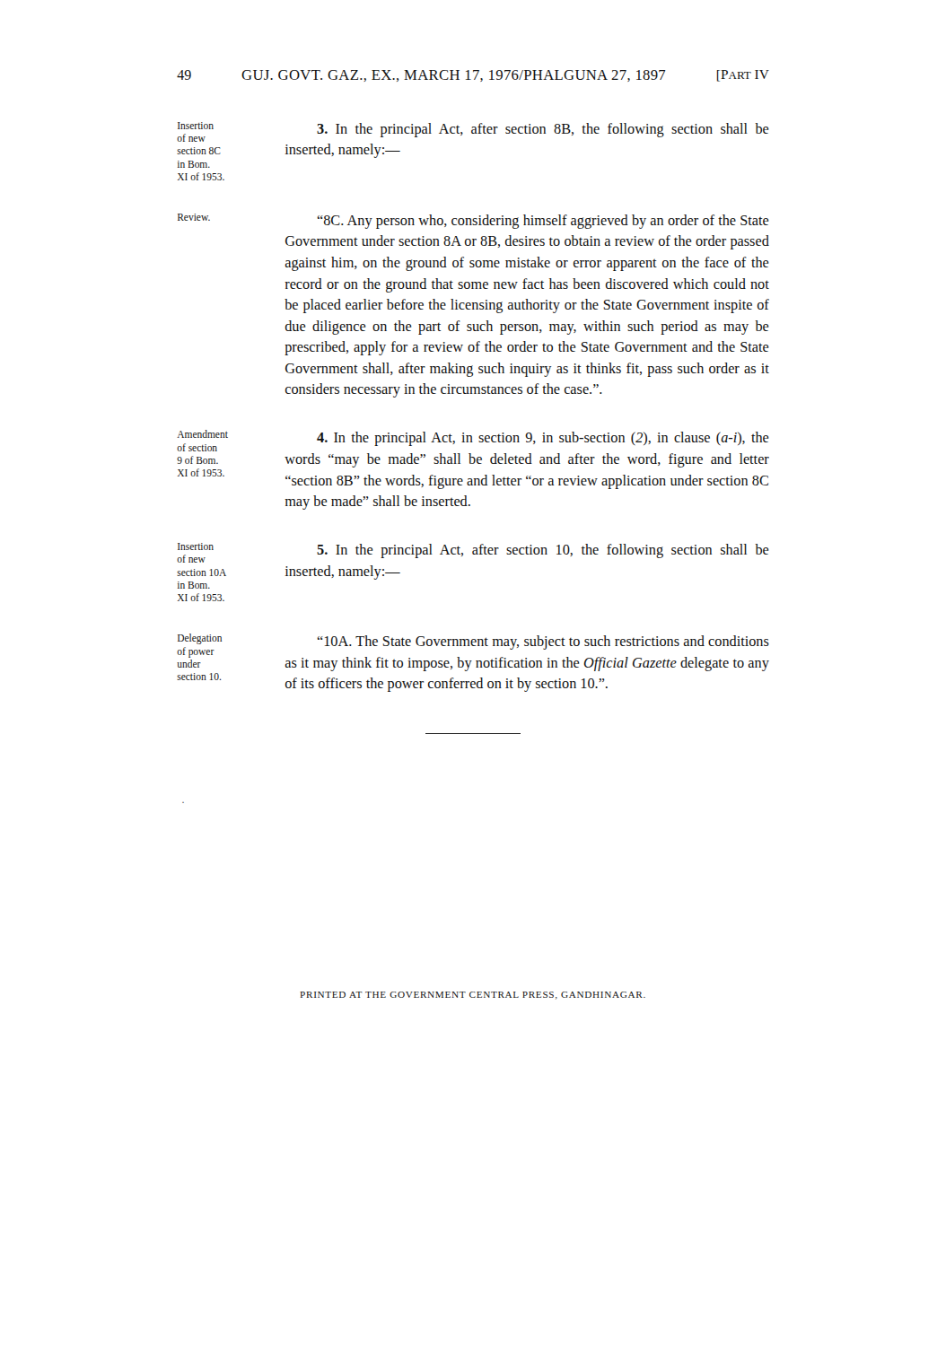49 [PART IV GUJ. GOVT. GAZ., EX., MARCH 17, 1976/PHALGUNA 27, 1897
Insertion
of new
section 8C
in Bom.
XI of 1953.
3. In the principal Act, after section 8B, the following section shall be inserted, namely:—
Review.
“8C. Any person who, considering himself aggrieved by an order of the State Government under section 8A or 8B, desires to obtain a review of the order passed against him, on the ground of some mistake or error apparent on the face of the record or on the ground that some new fact has been discovered which could not be placed earlier before the licensing authority or the State Government inspite of due diligence on the part of such person, may, within such period as may be prescribed, apply for a review of the order to the State Government and the State Government shall, after making such inquiry as it thinks fit, pass such order as it considers necessary in the circumstances of the case.”.
Amendment
of section
9 of Bom.
XI of 1953.
4. In the principal Act, in section 9, in sub-section (2), in clause (a-i), the words “may be made” shall be deleted and after the word, figure and letter “section 8B” the words, figure and letter “or a review application under section 8C may be made” shall be inserted.
Insertion
of new
section 10A
in Bom.
XI of 1953.
5. In the principal Act, after section 10, the following section shall be inserted, namely:—
Delegation
of power
under
section 10.
“10A. The State Government may, subject to such restrictions and conditions as it may think fit to impose, by notification in the Official Gazette delegate to any of its officers the power conferred on it by section 10.”.
·
PRINTED AT THE GOVERNMENT CENTRAL PRESS, GANDHINAGAR.